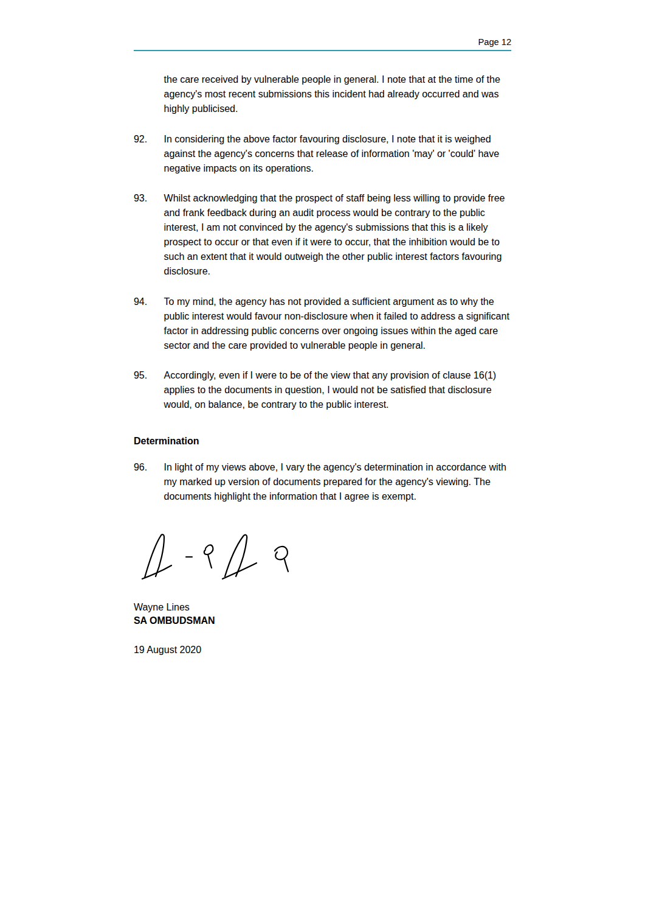Page 12
the care received by vulnerable people in general. I note that at the time of the agency's most recent submissions this incident had already occurred and was highly publicised.
92. In considering the above factor favouring disclosure, I note that it is weighed against the agency's concerns that release of information 'may' or 'could' have negative impacts on its operations.
93. Whilst acknowledging that the prospect of staff being less willing to provide free and frank feedback during an audit process would be contrary to the public interest, I am not convinced by the agency's submissions that this is a likely prospect to occur or that even if it were to occur, that the inhibition would be to such an extent that it would outweigh the other public interest factors favouring disclosure.
94. To my mind, the agency has not provided a sufficient argument as to why the public interest would favour non-disclosure when it failed to address a significant factor in addressing public concerns over ongoing issues within the aged care sector and the care provided to vulnerable people in general.
95. Accordingly, even if I were to be of the view that any provision of clause 16(1) applies to the documents in question, I would not be satisfied that disclosure would, on balance, be contrary to the public interest.
Determination
96. In light of my views above, I vary the agency's determination in accordance with my marked up version of documents prepared for the agency's viewing. The documents highlight the information that I agree is exempt.
Wayne Lines
SA OMBUDSMAN
19 August 2020